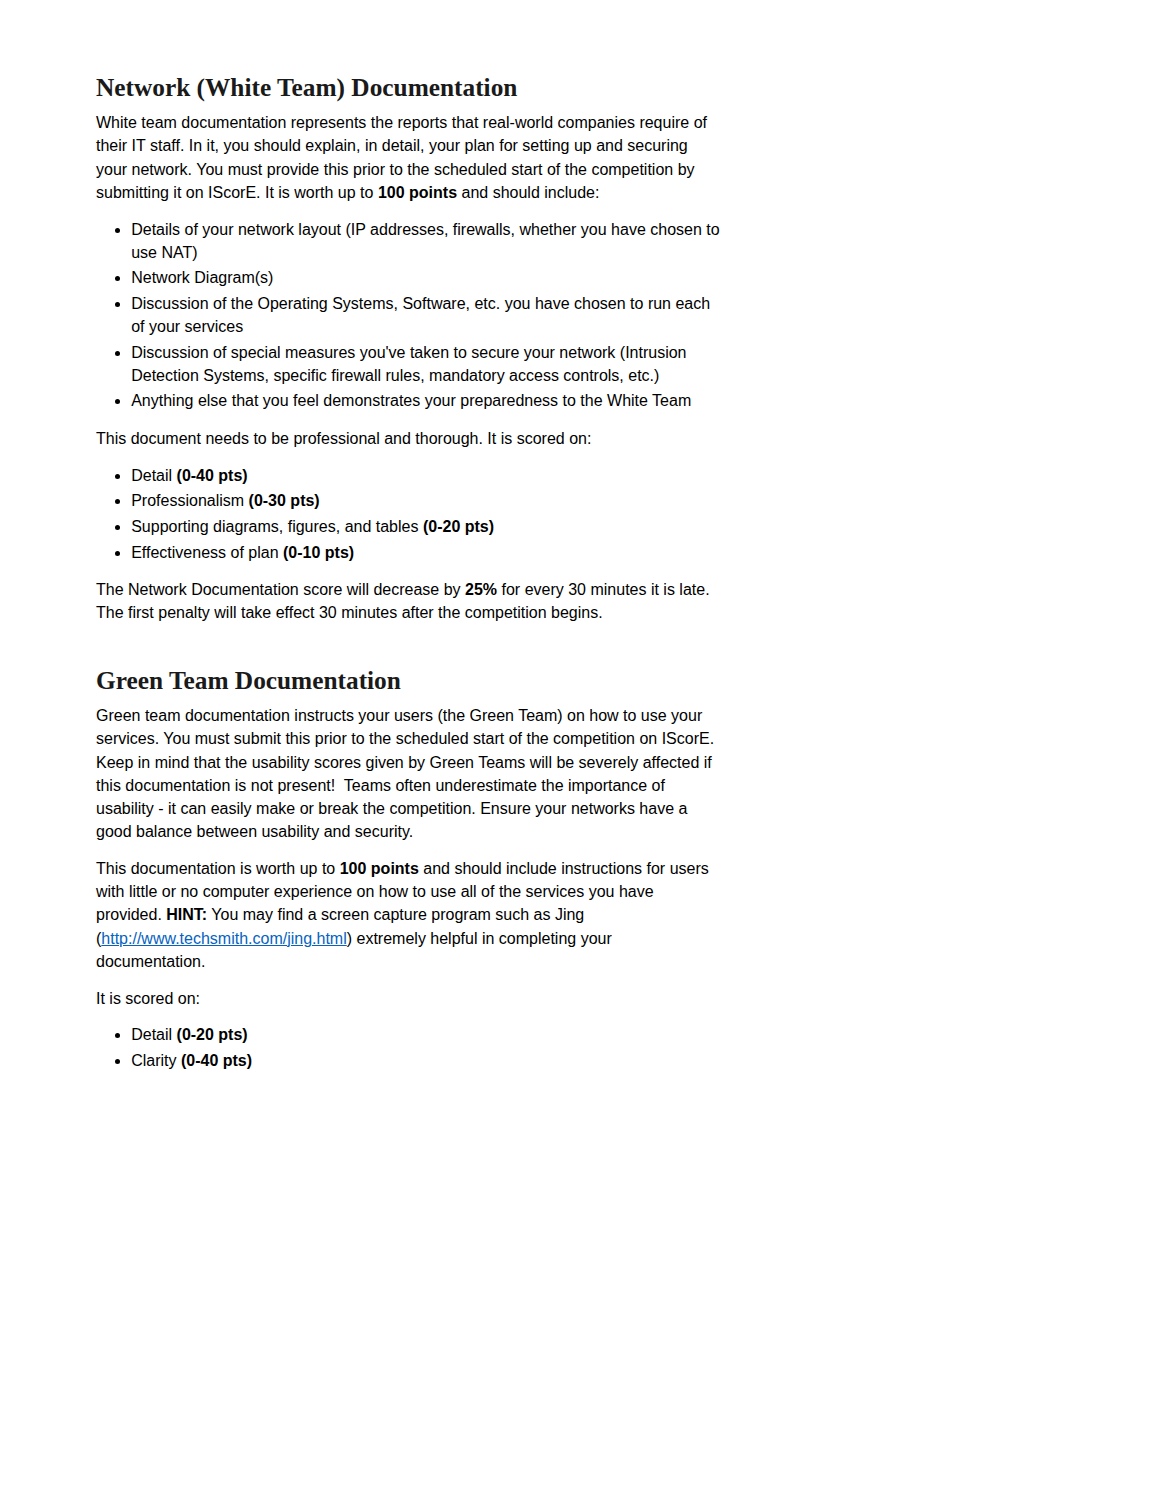Network (White Team) Documentation
White team documentation represents the reports that real-world companies require of their IT staff. In it, you should explain, in detail, your plan for setting up and securing your network. You must provide this prior to the scheduled start of the competition by submitting it on IScorE. It is worth up to 100 points and should include:
Details of your network layout (IP addresses, firewalls, whether you have chosen to use NAT)
Network Diagram(s)
Discussion of the Operating Systems, Software, etc. you have chosen to run each of your services
Discussion of special measures you've taken to secure your network (Intrusion Detection Systems, specific firewall rules, mandatory access controls, etc.)
Anything else that you feel demonstrates your preparedness to the White Team
This document needs to be professional and thorough. It is scored on:
Detail (0-40 pts)
Professionalism (0-30 pts)
Supporting diagrams, figures, and tables (0-20 pts)
Effectiveness of plan (0-10 pts)
The Network Documentation score will decrease by 25% for every 30 minutes it is late. The first penalty will take effect 30 minutes after the competition begins.
Green Team Documentation
Green team documentation instructs your users (the Green Team) on how to use your services. You must submit this prior to the scheduled start of the competition on IScorE. Keep in mind that the usability scores given by Green Teams will be severely affected if this documentation is not present! Teams often underestimate the importance of usability - it can easily make or break the competition. Ensure your networks have a good balance between usability and security.
This documentation is worth up to 100 points and should include instructions for users with little or no computer experience on how to use all of the services you have provided. HINT: You may find a screen capture program such as Jing (http://www.techsmith.com/jing.html) extremely helpful in completing your documentation.
It is scored on:
Detail (0-20 pts)
Clarity (0-40 pts)